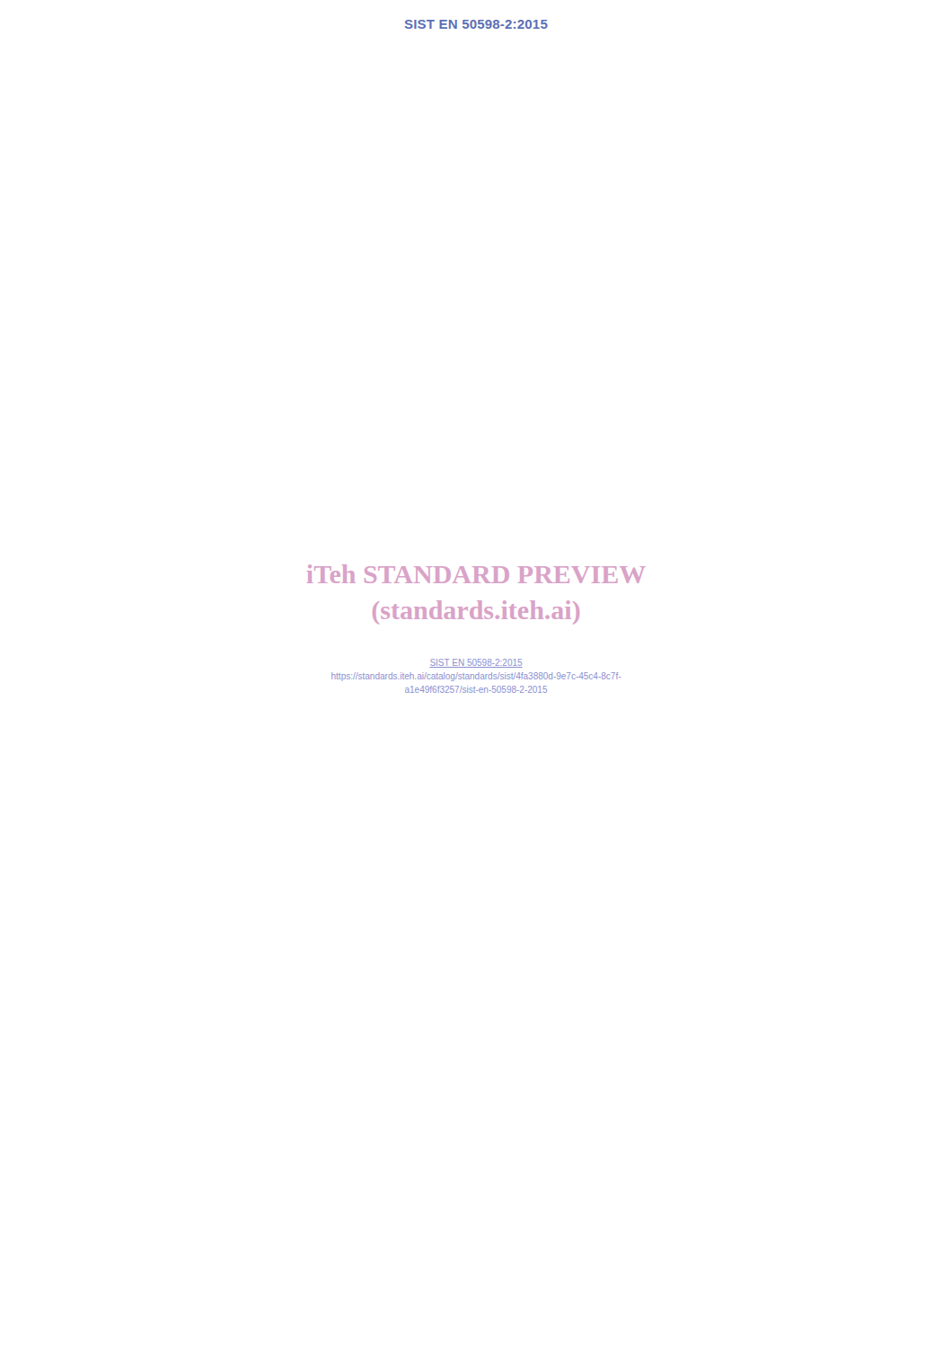SIST EN 50598-2:2015
iTeh STANDARD PREVIEW
(standards.iteh.ai)
SIST EN 50598-2:2015
https://standards.iteh.ai/catalog/standards/sist/4fa3880d-9e7c-45c4-8c7f-
a1e49f6f3257/sist-en-50598-2-2015